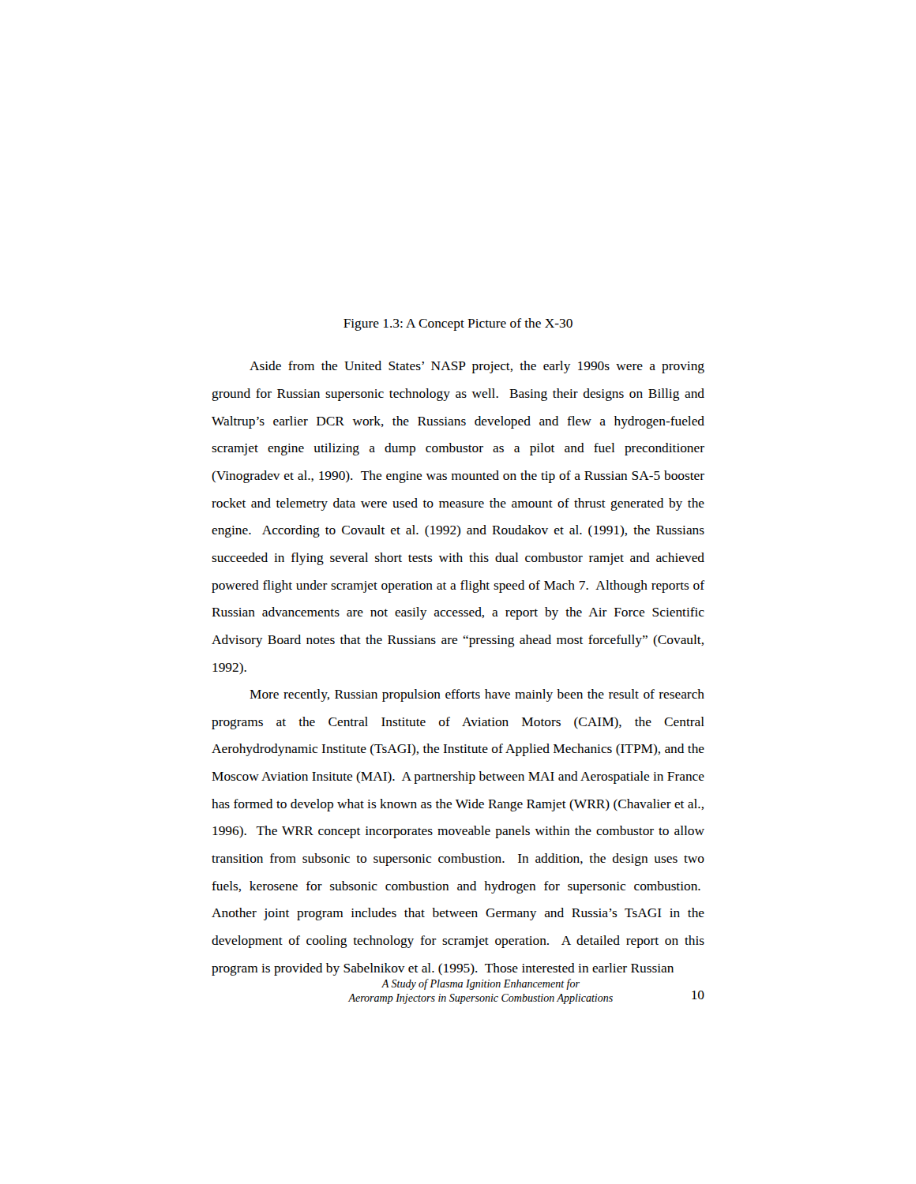Figure 1.3: A Concept Picture of the X-30
Aside from the United States’ NASP project, the early 1990s were a proving ground for Russian supersonic technology as well. Basing their designs on Billig and Waltrup’s earlier DCR work, the Russians developed and flew a hydrogen-fueled scramjet engine utilizing a dump combustor as a pilot and fuel preconditioner (Vinogradev et al., 1990). The engine was mounted on the tip of a Russian SA-5 booster rocket and telemetry data were used to measure the amount of thrust generated by the engine. According to Covault et al. (1992) and Roudakov et al. (1991), the Russians succeeded in flying several short tests with this dual combustor ramjet and achieved powered flight under scramjet operation at a flight speed of Mach 7. Although reports of Russian advancements are not easily accessed, a report by the Air Force Scientific Advisory Board notes that the Russians are “pressing ahead most forcefully” (Covault, 1992).
More recently, Russian propulsion efforts have mainly been the result of research programs at the Central Institute of Aviation Motors (CAIM), the Central Aerohydrodynamic Institute (TsAGI), the Institute of Applied Mechanics (ITPM), and the Moscow Aviation Insitute (MAI). A partnership between MAI and Aerospatiale in France has formed to develop what is known as the Wide Range Ramjet (WRR) (Chavalier et al., 1996). The WRR concept incorporates moveable panels within the combustor to allow transition from subsonic to supersonic combustion. In addition, the design uses two fuels, kerosene for subsonic combustion and hydrogen for supersonic combustion. Another joint program includes that between Germany and Russia’s TsAGI in the development of cooling technology for scramjet operation. A detailed report on this program is provided by Sabelnikov et al. (1995). Those interested in earlier Russian
A Study of Plasma Ignition Enhancement for
Aeroramp Injectors in Supersonic Combustion Applications
10